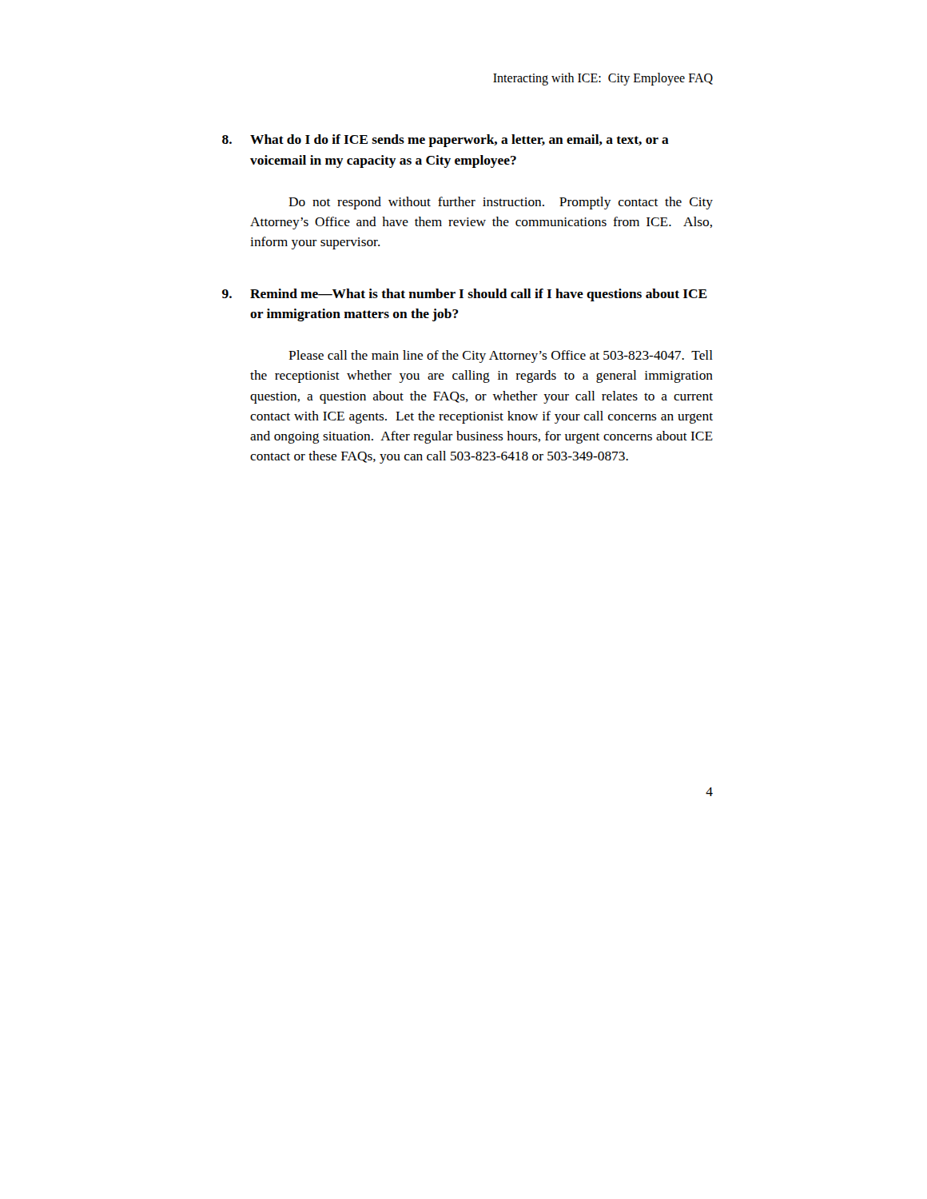Interacting with ICE: City Employee FAQ
8.
What do I do if ICE sends me paperwork, a letter, an email, a text, or a voicemail in my capacity as a City employee?
Do not respond without further instruction. Promptly contact the City Attorney’s Office and have them review the communications from ICE. Also, inform your supervisor.
9.
Remind me—What is that number I should call if I have questions about ICE or immigration matters on the job?
Please call the main line of the City Attorney’s Office at 503-823-4047. Tell the receptionist whether you are calling in regards to a general immigration question, a question about the FAQs, or whether your call relates to a current contact with ICE agents. Let the receptionist know if your call concerns an urgent and ongoing situation. After regular business hours, for urgent concerns about ICE contact or these FAQs, you can call 503-823-6418 or 503-349-0873.
4